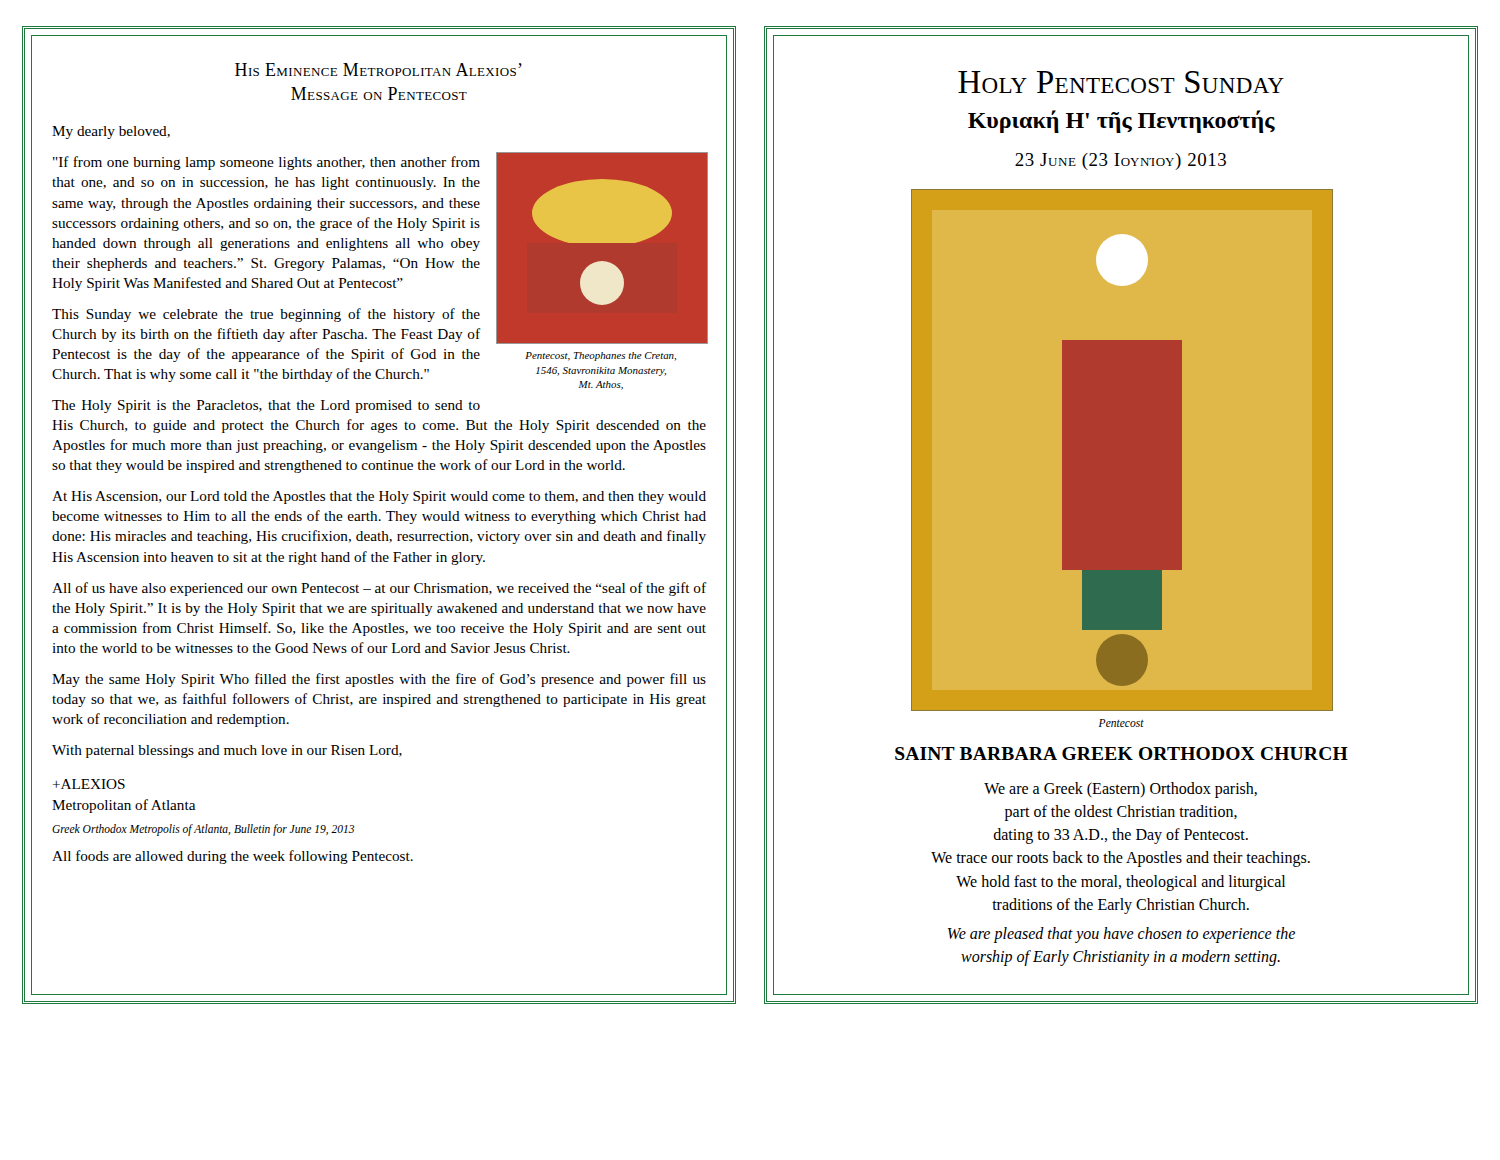His Eminence Metropolitan Alexios’ Message on Pentecost
My dearly beloved,
Pentecost, Theophanes the Cretan,
1546, Stavronikita Monastery,
Mt. Athos,
"If from one burning lamp someone lights another, then another from that one, and so on in succession, he has light continuously. In the same way, through the Apostles ordaining their successors, and these successors ordaining others, and so on, the grace of the Holy Spirit is handed down through all generations and enlightens all who obey their shepherds and teachers.” St. Gregory Palamas, “On How the Holy Spirit Was Manifested and Shared Out at Pentecost”
This Sunday we celebrate the true beginning of the history of the Church by its birth on the fiftieth day after Pascha. The Feast Day of Pentecost is the day of the appearance of the Spirit of God in the Church. That is why some call it "the birthday of the Church."
The Holy Spirit is the Paracletos, that the Lord promised to send to His Church, to guide and protect the Church for ages to come. But the Holy Spirit descended on the Apostles for much more than just preaching, or evangelism - the Holy Spirit descended upon the Apostles so that they would be inspired and strengthened to continue the work of our Lord in the world.
At His Ascension, our Lord told the Apostles that the Holy Spirit would come to them, and then they would become witnesses to Him to all the ends of the earth. They would witness to everything which Christ had done: His miracles and teaching, His crucifixion, death, resurrection, victory over sin and death and finally His Ascension into heaven to sit at the right hand of the Father in glory.
All of us have also experienced our own Pentecost – at our Chrismation, we received the “seal of the gift of the Holy Spirit.” It is by the Holy Spirit that we are spiritually awakened and understand that we now have a commission from Christ Himself. So, like the Apostles, we too receive the Holy Spirit and are sent out into the world to be witnesses to the Good News of our Lord and Savior Jesus Christ.
May the same Holy Spirit Who filled the first apostles with the fire of God’s presence and power fill us today so that we, as faithful followers of Christ, are inspired and strengthened to participate in His great work of reconciliation and redemption.
With paternal blessings and much love in our Risen Lord,
+ALEXIOS Metropolitan of Atlanta
Greek Orthodox Metropolis of Atlanta, Bulletin for June 19, 2013
All foods are allowed during the week following Pentecost.
Holy Pentecost Sunday
Κυριακή Η' τῆς Πεντηκοστής
23 June (23 Ιουνίου) 2013
Pentecost
SAINT BARBARA GREEK ORTHODOX CHURCH
We are a Greek (Eastern) Orthodox parish,
part of the oldest Christian tradition,
dating to 33 A.D., the Day of Pentecost.
We trace our roots back to the Apostles and their teachings.
We hold fast to the moral, theological and liturgical
traditions of the Early Christian Church. We are pleased that you have chosen to experience the
worship of Early Christianity in a modern setting.